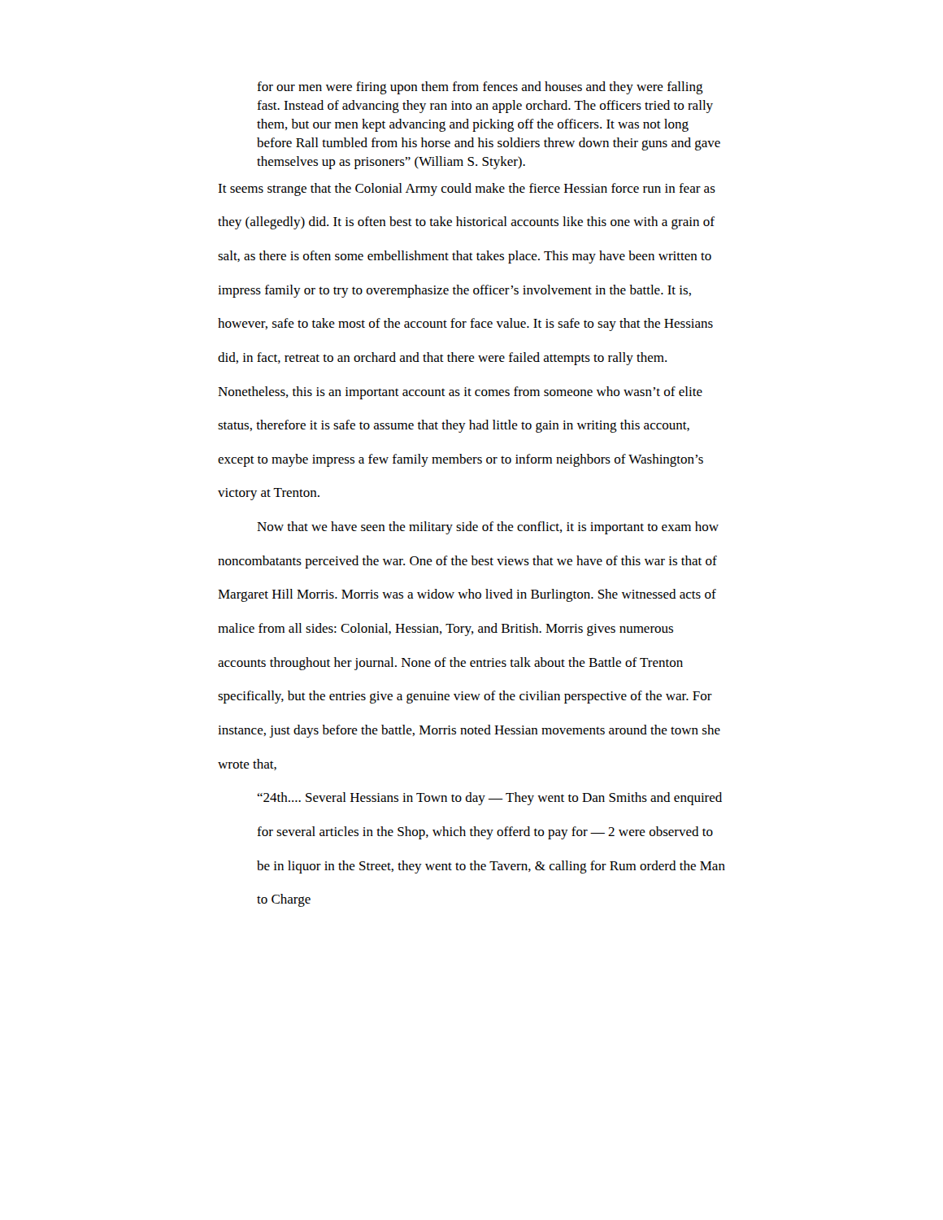for our men were firing upon them from fences and houses and they were falling fast. Instead of advancing they ran into an apple orchard. The officers tried to rally them, but our men kept advancing and picking off the officers. It was not long before Rall tumbled from his horse and his soldiers threw down their guns and gave themselves up as prisoners” (William S. Styker).
It seems strange that the Colonial Army could make the fierce Hessian force run in fear as they (allegedly) did. It is often best to take historical accounts like this one with a grain of salt, as there is often some embellishment that takes place. This may have been written to impress family or to try to overemphasize the officer’s involvement in the battle. It is, however, safe to take most of the account for face value. It is safe to say that the Hessians did, in fact, retreat to an orchard and that there were failed attempts to rally them. Nonetheless, this is an important account as it comes from someone who wasn’t of elite status, therefore it is safe to assume that they had little to gain in writing this account, except to maybe impress a few family members or to inform neighbors of Washington’s victory at Trenton.
Now that we have seen the military side of the conflict, it is important to exam how noncombatants perceived the war. One of the best views that we have of this war is that of Margaret Hill Morris. Morris was a widow who lived in Burlington. She witnessed acts of malice from all sides: Colonial, Hessian, Tory, and British. Morris gives numerous accounts throughout her journal. None of the entries talk about the Battle of Trenton specifically, but the entries give a genuine view of the civilian perspective of the war. For instance, just days before the battle, Morris noted Hessian movements around the town she wrote that,
“24th.... Several Hessians in Town to day — They went to Dan Smiths and enquired for several articles in the Shop, which they offerd to pay for — 2 were observed to be in liquor in the Street, they went to the Tavern, & calling for Rum orderd the Man to Charge